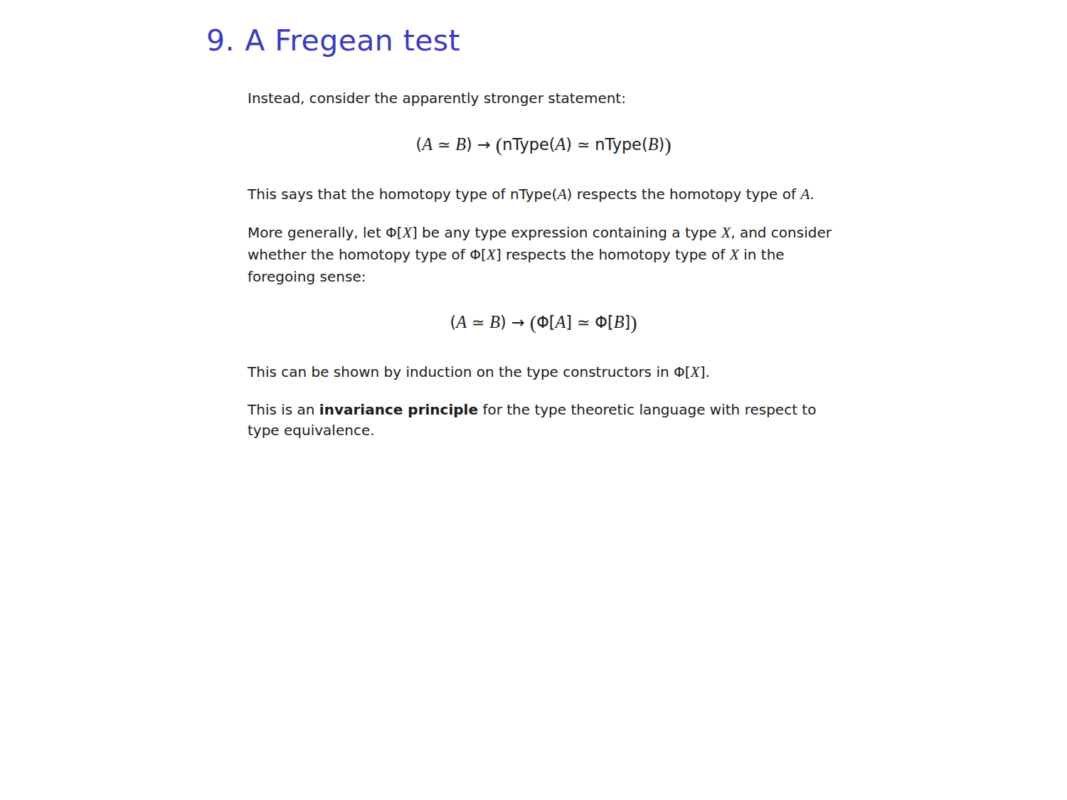9. A Fregean test
Instead, consider the apparently stronger statement:
(A ≃ B) → (nType(A) ≃ nType(B))
This says that the homotopy type of nType(A) respects the homotopy type of A.
More generally, let Φ[X] be any type expression containing a type X, and consider whether the homotopy type of Φ[X] respects the homotopy type of X in the foregoing sense:
(A ≃ B) → (Φ[A] ≃ Φ[B])
This can be shown by induction on the type constructors in Φ[X].
This is an invariance principle for the type theoretic language with respect to type equivalence.